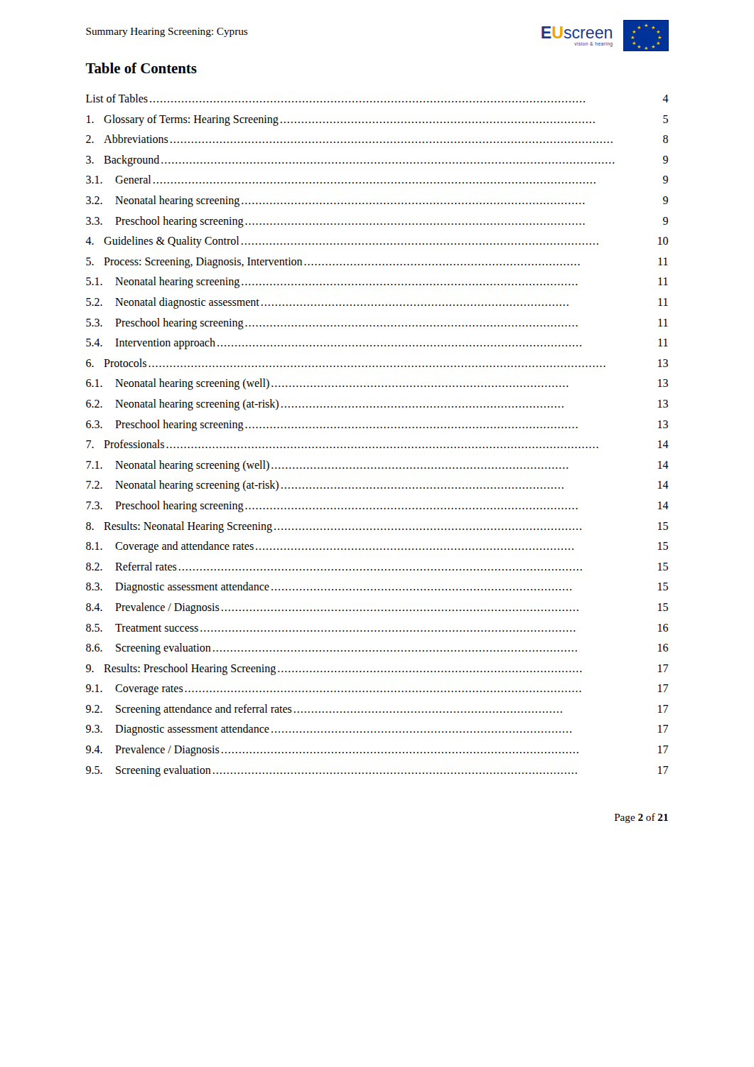Summary Hearing Screening: Cyprus
EUscreen vision & hearing
★ ★ ★ ★ ★ ★ ★ ★ ★ ★ ★ ★
Table of Contents
List of Tables ........................................................................................................................... 4
1. Glossary of Terms: Hearing Screening ......................................................................................... 5
2. Abbreviations ............................................................................................................................. 8
3. Background ................................................................................................................................ 9
3.1. General ............................................................................................................................. 9
3.2. Neonatal hearing screening ................................................................................................. 9
3.3. Preschool hearing screening ................................................................................................ 9
4. Guidelines & Quality Control ..................................................................................................... 10
5. Process: Screening, Diagnosis, Intervention .............................................................................. 11
5.1. Neonatal hearing screening ............................................................................................... 11
5.2. Neonatal diagnostic assessment ....................................................................................... 11
5.3. Preschool hearing screening .............................................................................................. 11
5.4. Intervention approach ....................................................................................................... 11
6. Protocols ................................................................................................................................. 13
6.1. Neonatal hearing screening (well) .................................................................................... 13
6.2. Neonatal hearing screening (at-risk) ................................................................................ 13
6.3. Preschool hearing screening .............................................................................................. 13
7. Professionals .......................................................................................................................... 14
7.1. Neonatal hearing screening (well) .................................................................................... 14
7.2. Neonatal hearing screening (at-risk) ................................................................................ 14
7.3. Preschool hearing screening .............................................................................................. 14
8. Results: Neonatal Hearing Screening ....................................................................................... 15
8.1. Coverage and attendance rates .......................................................................................... 15
8.2. Referral rates .................................................................................................................. 15
8.3. Diagnostic assessment attendance ..................................................................................... 15
8.4. Prevalence / Diagnosis ..................................................................................................... 15
8.5. Treatment success .......................................................................................................... 16
8.6. Screening evaluation ....................................................................................................... 16
9. Results: Preschool Hearing Screening ...................................................................................... 17
9.1. Coverage rates ................................................................................................................ 17
9.2. Screening attendance and referral rates ............................................................................ 17
9.3. Diagnostic assessment attendance ..................................................................................... 17
9.4. Prevalence / Diagnosis ..................................................................................................... 17
9.5. Screening evaluation ....................................................................................................... 17
Page 2 of 21